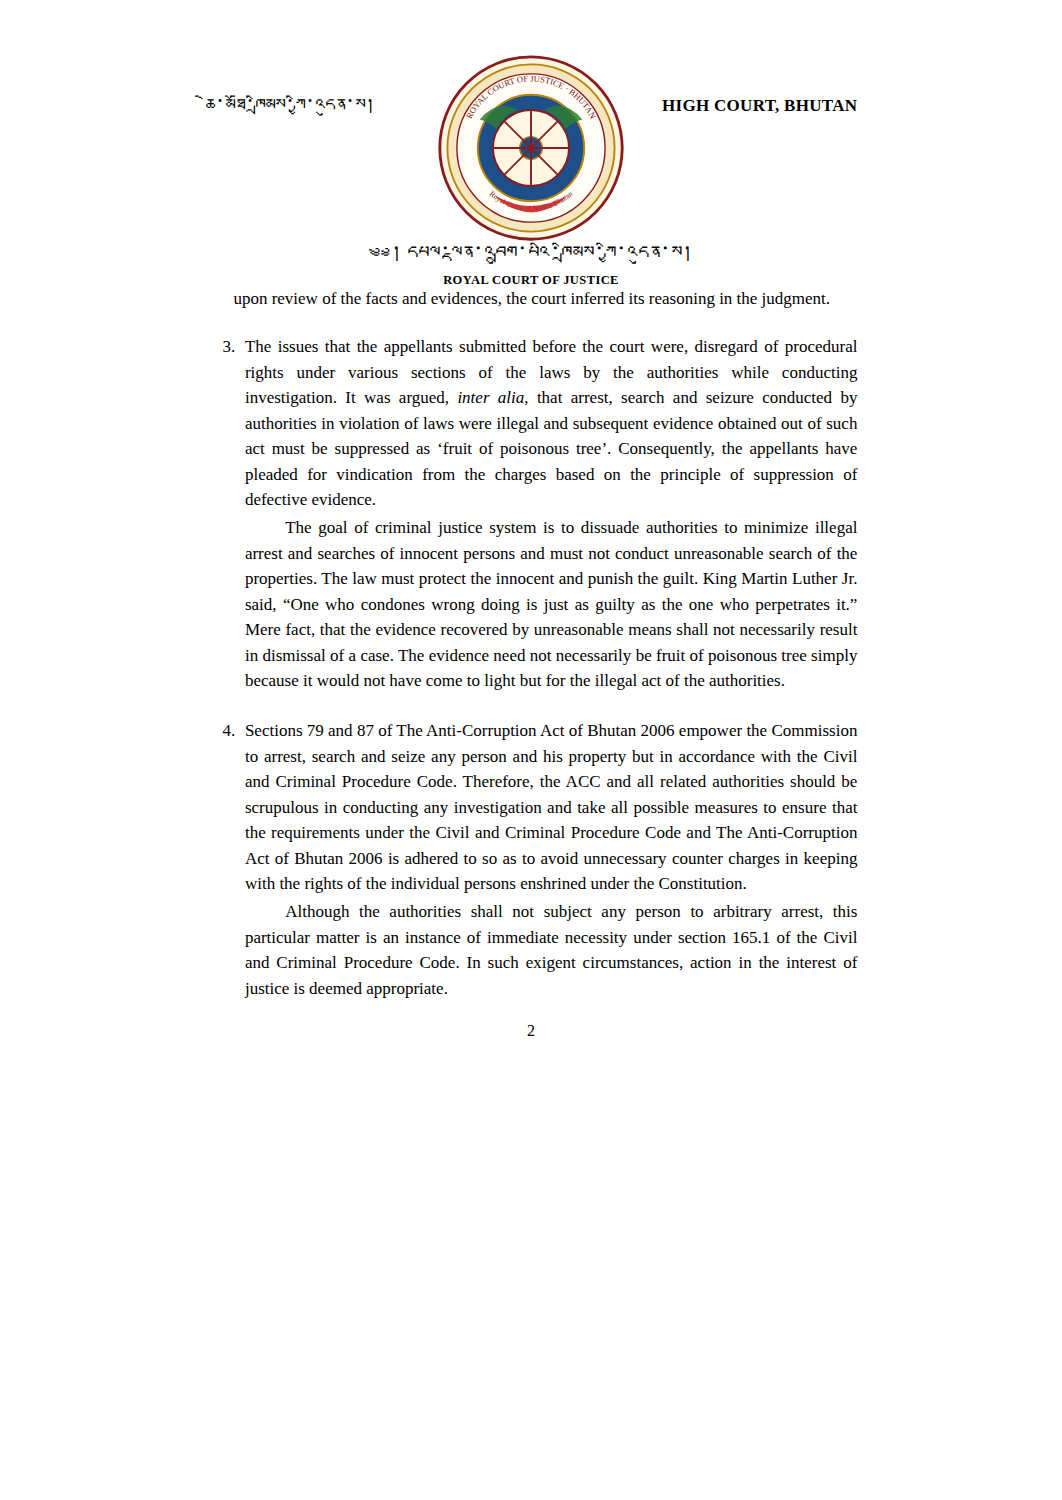ཆེ་མཐོ་ཁྲིམས་ཀྱི་འདུན་ས།
Royal Court of Justice of Bhutan emblem ROYAL COURT OF JUSTICE · BHUTAN Royal Court of Justice Bhutan
HIGH COURT, BHUTAN
༄༅། དཔལ་ལྡན་འབྲུག་པའི་ཁྲིམས་ཀྱི་འདུན་ས།
ROYAL COURT OF JUSTICE
upon review of the facts and evidences, the court inferred its reasoning in the judgment.
The issues that the appellants submitted before the court were, disregard of procedural rights under various sections of the laws by the authorities while conducting investigation. It was argued, inter alia, that arrest, search and seizure conducted by authorities in violation of laws were illegal and subsequent evidence obtained out of such act must be suppressed as ‘fruit of poisonous tree’. Consequently, the appellants have pleaded for vindication from the charges based on the principle of suppression of defective evidence.
The goal of criminal justice system is to dissuade authorities to minimize illegal arrest and searches of innocent persons and must not conduct unreasonable search of the properties. The law must protect the innocent and punish the guilt. King Martin Luther Jr. said, “One who condones wrong doing is just as guilty as the one who perpetrates it.” Mere fact, that the evidence recovered by unreasonable means shall not necessarily result in dismissal of a case. The evidence need not necessarily be fruit of poisonous tree simply because it would not have come to light but for the illegal act of the authorities.
Sections 79 and 87 of The Anti-Corruption Act of Bhutan 2006 empower the Commission to arrest, search and seize any person and his property but in accordance with the Civil and Criminal Procedure Code. Therefore, the ACC and all related authorities should be scrupulous in conducting any investigation and take all possible measures to ensure that the requirements under the Civil and Criminal Procedure Code and The Anti-Corruption Act of Bhutan 2006 is adhered to so as to avoid unnecessary counter charges in keeping with the rights of the individual persons enshrined under the Constitution.
Although the authorities shall not subject any person to arbitrary arrest, this particular matter is an instance of immediate necessity under section 165.1 of the Civil and Criminal Procedure Code. In such exigent circumstances, action in the interest of justice is deemed appropriate.
2